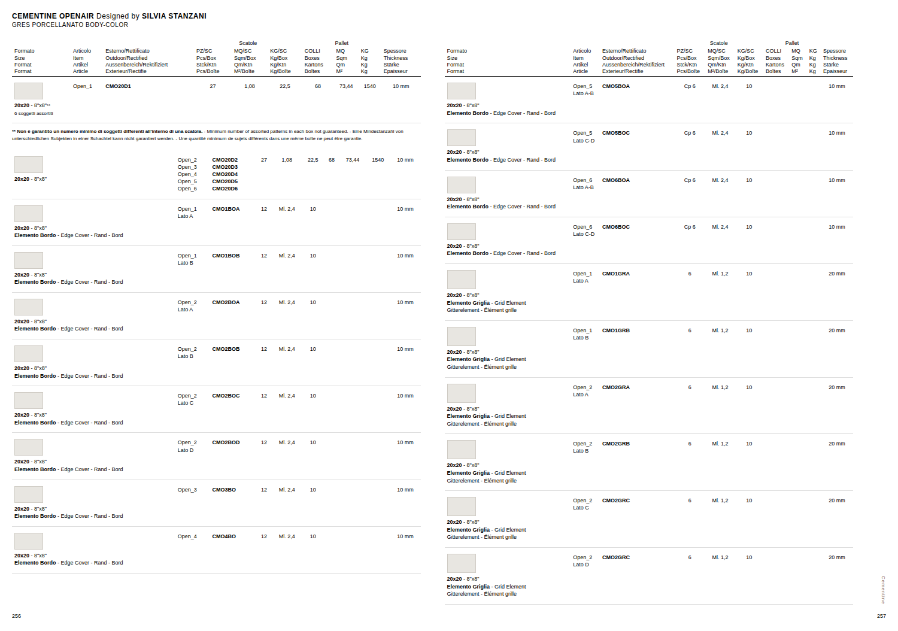CEMENTINE OPENAIR Designed by SILVIA STANZANI
GRES PORCELLANATO BODY-COLOR
| | | | Scatole | Pallet | |
| --- | --- | --- | --- | --- | --- |
| Formato Size Format Format | Articolo Item Artikel Article | Esterno/Rettificato Outdoor/Rectified Aussenbereich/Rektifiziert Exterieur/Rectifie | PZ/SC Pcs/Box Stck/Ktn Pcs/Boîte | MQ/SC Sqm/Box Qm/Ktn M²/Boîte | KG/SC Kg/Box Kg/Ktn Kg/Boîte | COLLI Boxes Kartons Boîtes | MQ Sqm Qm M² | KG Kg Kg Kg | Spessore Thickness Stärke Epaisseur |
| 20x20 - 8"x8" ** 6 soggetti assortiti | Open_1 | CMO20D1 | 27 | 1,08 | 22,5 | 68 | 73,44 | 1540 | 10 mm |
** Non è garantito un numero minimo di soggetti differenti all'interno di una scatola. - Minimum number of assorted patterns in each box not guaranteed. - Eine Mindestanzahl von unterschiedlichen Subjekten in einer Schachtel kann nicht garantiert werden. - Une quantité minimum de sujets différents dans une même boîte ne peut être garantie.
| 20x20 - 8"x8" | Open_2 Open_3 Open_4 Open_5 Open_6 | CMO20D2 CMO20D3 CMO20D4 CMO20D5 CMO20D6 | 27 | 1,08 | 22,5 | 68 | 73,44 | 1540 | 10 mm |
| 20x20 - 8"x8" Elemento Bordo - Edge Cover - Rand - Bord | Open_1 Lato A | CMO1BOA | 12 | Ml. 2,4 | 10 | | | | 10 mm |
| 20x20 - 8"x8" Elemento Bordo - Edge Cover - Rand - Bord | Open_1 Lato B | CMO1BOB | 12 | Ml. 2,4 | 10 | | | | 10 mm |
| 20x20 - 8"x8" Elemento Bordo - Edge Cover - Rand - Bord | Open_2 Lato A | CMO2BOA | 12 | Ml. 2,4 | 10 | | | | 10 mm |
| 20x20 - 8"x8" Elemento Bordo - Edge Cover - Rand - Bord | Open_2 Lato B | CMO2BOB | 12 | Ml. 2,4 | 10 | | | | 10 mm |
| 20x20 - 8"x8" Elemento Bordo - Edge Cover - Rand - Bord | Open_2 Lato C | CMO2BOC | 12 | Ml. 2,4 | 10 | | | | 10 mm |
| 20x20 - 8"x8" Elemento Bordo - Edge Cover - Rand - Bord | Open_2 Lato D | CMO2BOD | 12 | Ml. 2,4 | 10 | | | | 10 mm |
| 20x20 - 8"x8" Elemento Bordo - Edge Cover - Rand - Bord | Open_3 | CMO3BO | 12 | Ml. 2,4 | 10 | | | | 10 mm |
| 20x20 - 8"x8" Elemento Bordo - Edge Cover - Rand - Bord | Open_4 | CMO4BO | 12 | Ml. 2,4 | 10 | | | | 10 mm |
| | | | Scatole | Pallet | |
| --- | --- | --- | --- | --- | --- |
| Formato Size Format Format | Articolo Item Artikel Article | Esterno/Rettificato Outdoor/Rectified Aussenbereich/Rektifiziert Exterieur/Rectifie | PZ/SC Pcs/Box Stck/Ktn Pcs/Boîte | MQ/SC Sqm/Box Qm/Ktn M²/Boîte | KG/SC Kg/Box Kg/Ktn Kg/Boîte | COLLI Boxes Kartons Boîtes | MQ Sqm Qm M² | KG Kg Kg Kg | Spessore Thickness Stärke Epaisseur |
| 20x20 - 8"x8" Elemento Bordo - Edge Cover - Rand - Bord | Open_5 Lato A-B | CMO5BOA | Cp 6 | Ml. 2,4 | 10 | | | | 10 mm |
| 20x20 - 8"x8" Elemento Bordo - Edge Cover - Rand - Bord | Open_5 Lato C-D | CMO5BOC | Cp 6 | Ml. 2,4 | 10 | | | | 10 mm |
| 20x20 - 8"x8" Elemento Bordo - Edge Cover - Rand - Bord | Open_6 Lato A-B | CMO6BOA | Cp 6 | Ml. 2,4 | 10 | | | | 10 mm |
| 20x20 - 8"x8" Elemento Bordo - Edge Cover - Rand - Bord | Open_6 Lato C-D | CMO6BOC | Cp 6 | Ml. 2,4 | 10 | | | | 10 mm |
| 20x20 - 8"x8" Elemento Griglia - Grid Element Gitterelement - Élément grille | Open_1 Lato A | CMO1GRA | 6 | Ml. 1,2 | 10 | | | | 20 mm |
| 20x20 - 8"x8" Elemento Griglia - Grid Element Gitterelement - Élément grille | Open_1 Lato B | CMO1GRB | 6 | Ml. 1,2 | 10 | | | | 20 mm |
| 20x20 - 8"x8" Elemento Griglia - Grid Element Gitterelement - Élément grille | Open_2 Lato A | CMO2GRA | 6 | Ml. 1,2 | 10 | | | | 20 mm |
| 20x20 - 8"x8" Elemento Griglia - Grid Element Gitterelement - Élément grille | Open_2 Lato B | CMO2GRB | 6 | Ml. 1,2 | 10 | | | | 20 mm |
| 20x20 - 8"x8" Elemento Griglia - Grid Element Gitterelement - Élément grille | Open_2 Lato C | CMO2GRC | 6 | Ml. 1,2 | 10 | | | | 20 mm |
| 20x20 - 8"x8" Elemento Griglia - Grid Element Gitterelement - Élément grille | Open_2 Lato D | CMO2GRC | 6 | Ml. 1,2 | 10 | | | | 20 mm |
Cementine
256 257